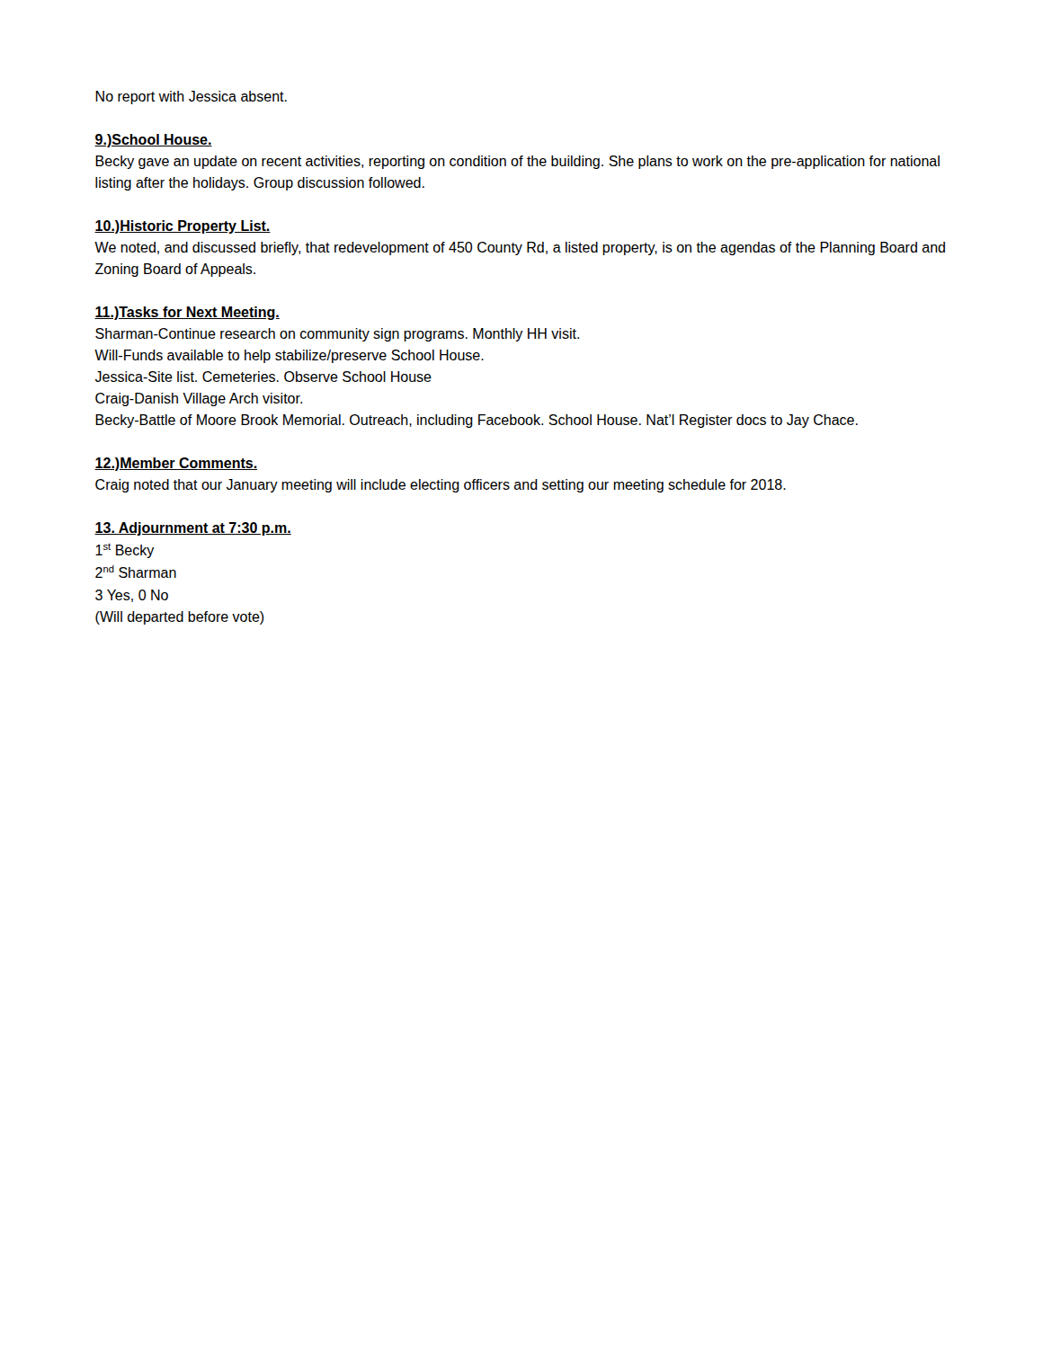No report with Jessica absent.
9.)School House.
Becky gave an update on recent activities, reporting on condition of the building. She plans to work on the pre-application for national listing after the holidays. Group discussion followed.
10.)Historic Property List.
We noted, and discussed briefly, that redevelopment of 450 County Rd, a listed property, is on the agendas of the Planning Board and Zoning Board of Appeals.
11.)Tasks for Next Meeting.
Sharman-Continue research on community sign programs. Monthly HH visit.
Will-Funds available to help stabilize/preserve School House.
Jessica-Site list. Cemeteries. Observe School House
Craig-Danish Village Arch visitor.
Becky-Battle of Moore Brook Memorial. Outreach, including Facebook. School House. Nat’l Register docs to Jay Chace.
12.)Member Comments.
Craig noted that our January meeting will include electing officers and setting our meeting schedule for 2018.
13. Adjournment at 7:30 p.m.
1st Becky
2nd Sharman
3 Yes, 0 No
(Will departed before vote)